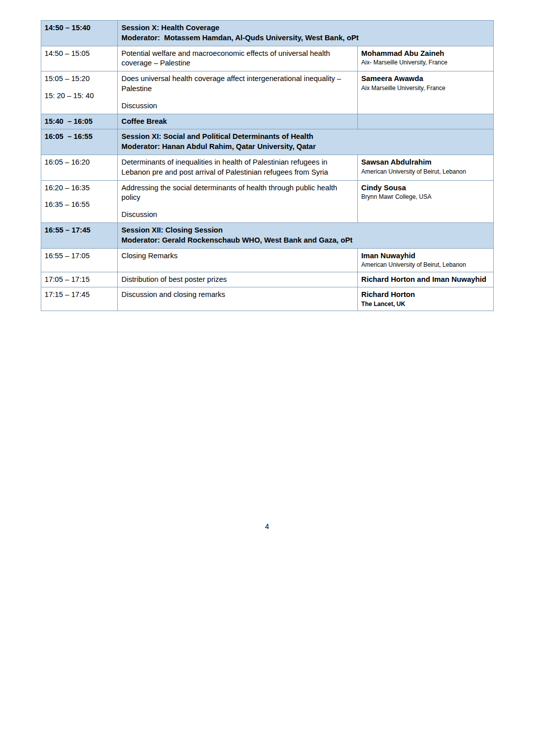| 14:50 – 15:40 | Session X: Health Coverage Moderator: Motassem Hamdan, Al-Quds University, West Bank, oPt |
| 14:50 – 15:05 | Potential welfare and macroeconomic effects of universal health coverage – Palestine | Mohammad Abu Zaineh Aix- Marseille University, France |
| 15:05 – 15:20 15: 20 – 15: 40 | Does universal health coverage affect intergenerational inequality – Palestine Discussion | Sameera Awawda Aix Marseille University, France |
| 15:40 – 16:05 | Coffee Break | |
| 16:05 – 16:55 | Session XI: Social and Political Determinants of Health Moderator: Hanan Abdul Rahim, Qatar University, Qatar |
| 16:05 – 16:20 | Determinants of inequalities in health of Palestinian refugees in Lebanon pre and post arrival of Palestinian refugees from Syria | Sawsan Abdulrahim American University of Beirut, Lebanon |
| 16:20 – 16:35 16:35 – 16:55 | Addressing the social determinants of health through public health policy Discussion | Cindy Sousa Brynn Mawr College, USA |
| 16:55 – 17:45 | Session XII: Closing Session Moderator: Gerald Rockenschaub WHO, West Bank and Gaza, oPt |
| 16:55 – 17:05 | Closing Remarks | Iman Nuwayhid American University of Beirut, Lebanon |
| 17:05 – 17:15 | Distribution of best poster prizes | Richard Horton and Iman Nuwayhid |
| 17:15 – 17:45 | Discussion and closing remarks | Richard Horton The Lancet, UK |
4